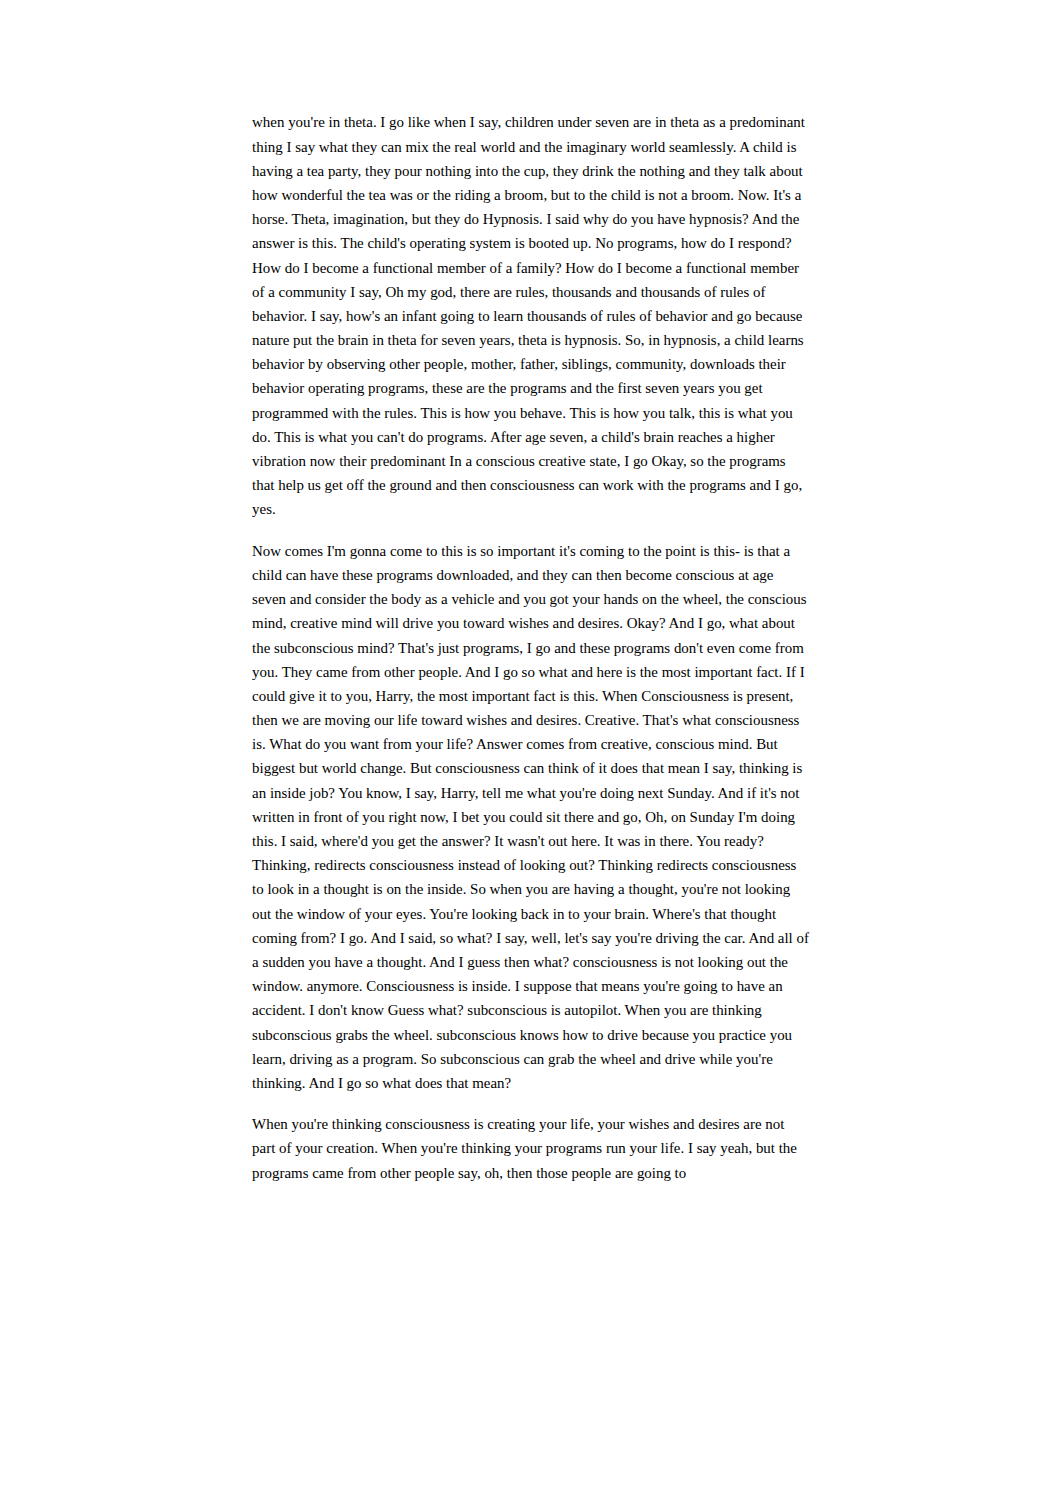when you're in theta. I go like when I say, children under seven are in theta as a predominant thing I say what they can mix the real world and the imaginary world seamlessly. A child is having a tea party, they pour nothing into the cup, they drink the nothing and they talk about how wonderful the tea was or the riding a broom, but to the child is not a broom. Now. It's a horse. Theta, imagination, but they do Hypnosis. I said why do you have hypnosis? And the answer is this. The child's operating system is booted up. No programs, how do I respond? How do I become a functional member of a family? How do I become a functional member of a community I say, Oh my god, there are rules, thousands and thousands of rules of behavior. I say, how's an infant going to learn thousands of rules of behavior and go because nature put the brain in theta for seven years, theta is hypnosis. So, in hypnosis, a child learns behavior by observing other people, mother, father, siblings, community, downloads their behavior operating programs, these are the programs and the first seven years you get programmed with the rules. This is how you behave. This is how you talk, this is what you do. This is what you can't do programs. After age seven, a child's brain reaches a higher vibration now their predominant In a conscious creative state, I go Okay, so the programs that help us get off the ground and then consciousness can work with the programs and I go, yes.
Now comes I'm gonna come to this is so important it's coming to the point is this- is that a child can have these programs downloaded, and they can then become conscious at age seven and consider the body as a vehicle and you got your hands on the wheel, the conscious mind, creative mind will drive you toward wishes and desires. Okay? And I go, what about the subconscious mind? That's just programs, I go and these programs don't even come from you. They came from other people. And I go so what and here is the most important fact. If I could give it to you, Harry, the most important fact is this. When Consciousness is present, then we are moving our life toward wishes and desires. Creative. That's what consciousness is. What do you want from your life? Answer comes from creative, conscious mind. But biggest but world change. But consciousness can think of it does that mean I say, thinking is an inside job? You know, I say, Harry, tell me what you're doing next Sunday. And if it's not written in front of you right now, I bet you could sit there and go, Oh, on Sunday I'm doing this. I said, where'd you get the answer? It wasn't out here. It was in there. You ready? Thinking, redirects consciousness instead of looking out? Thinking redirects consciousness to look in a thought is on the inside. So when you are having a thought, you're not looking out the window of your eyes. You're looking back in to your brain. Where's that thought coming from? I go. And I said, so what? I say, well, let's say you're driving the car. And all of a sudden you have a thought. And I guess then what? consciousness is not looking out the window. anymore. Consciousness is inside. I suppose that means you're going to have an accident. I don't know Guess what? subconscious is autopilot. When you are thinking subconscious grabs the wheel. subconscious knows how to drive because you practice you learn, driving as a program. So subconscious can grab the wheel and drive while you're thinking. And I go so what does that mean?
When you're thinking consciousness is creating your life, your wishes and desires are not part of your creation. When you're thinking your programs run your life. I say yeah, but the programs came from other people say, oh, then those people are going to